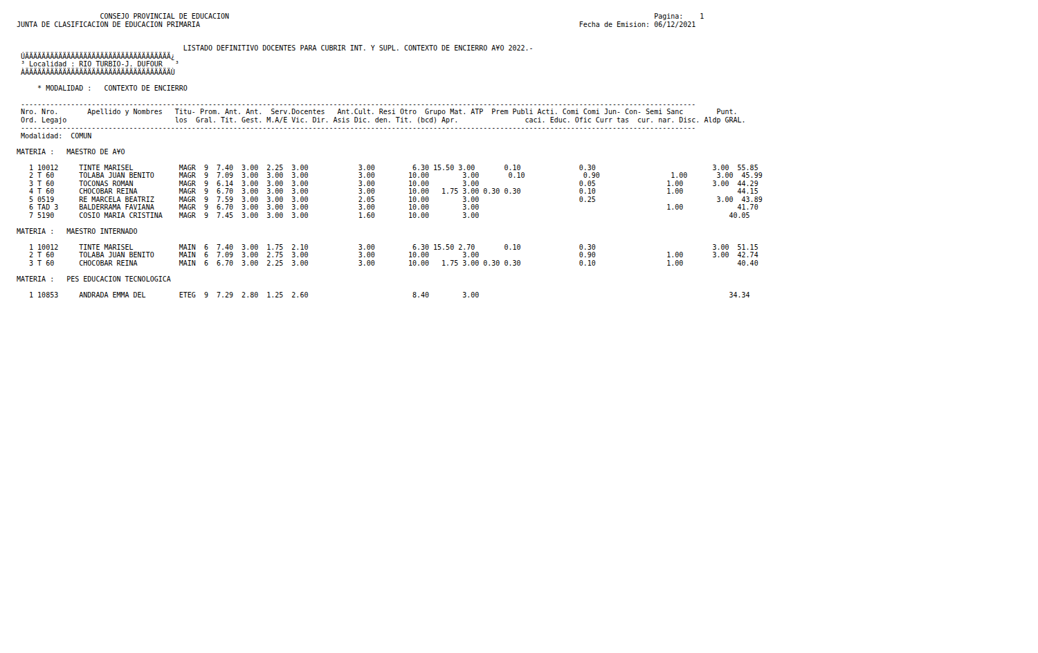CONSEJO PROVINCIAL DE EDUCACION                                                                                                      Pagina:    1
JUNTA DE CLASIFICACION DE EDUCACION PRIMARIA                                                                                           Fecha de Emision: 06/12/2021


                                        LISTADO DEFINITIVO DOCENTES PARA CUBRIR INT. Y SUPL. CONTEXTO DE ENCIERRO A¥O 2022.-
 ÚÄÄÄÄÄÄÄÄÄÄÄÄÄÄÄÄÄÄÄÄÄÄÄÄÄÄÄÄÄÄÄÄÄÄÄ¿
 ³ Localidad : RIO TURBIO-J. DUFOUR   ³
 ÀÄÄÄÄÄÄÄÄÄÄÄÄÄÄÄÄÄÄÄÄÄÄÄÄÄÄÄÄÄÄÄÄÄÄÄÙ

     * MODALIDAD :   CONTEXTO DE ENCIERRO

 ------------------------------------------------------------------------------------------------------------------------------------------------------------------
 Nro. Nro.       Apellido y Nombres   Titu- Prom. Ant. Ant.  Serv.Docentes   Ant.Cult. Resi Otro  Grupo Mat. ATP  Prem Publi Acti. Comi Comi Jun- Con- Semi Sanc        Punt.
 Ord. Legajo                          los  Gral. Tit. Gest. M.A/E Vic. Dir. Asis Dic. den. Tit. (bcd) Apr.                caci. Educ. Ofic Curr tas  cur. nar. Disc. Aldp GRAL.
 ------------------------------------------------------------------------------------------------------------------------------------------------------------------
 Modalidad:  COMUN

MATERIA :   MAESTRO DE A¥O

   1 10012     TINTE MARISEL           MAGR  9  7.40  3.00  2.25  3.00            3.00         6.30 15.50 3.00       0.10              0.30                            3.00  55.85
   2 T 60      TOLABA JUAN BENITO      MAGR  9  7.09  3.00  3.00  3.00            3.00        10.00        3.00       0.10              0.90                 1.00       3.00  45.99
   3 T 60      TOCONAS ROMAN           MAGR  9  6.14  3.00  3.00  3.00            3.00        10.00        3.00                        0.05                 1.00       3.00  44.29
   4 T 60      CHOCOBAR REINA          MAGR  9  6.70  3.00  3.00  3.00            3.00        10.00   1.75 3.00 0.30 0.30              0.10                 1.00             44.15
   5 0519      RE MARCELA BEATRIZ      MAGR  9  7.59  3.00  3.00  3.00            2.05        10.00        3.00                        0.25                             3.00  43.89
   6 TAD 3     BALDERRAMA FAVIANA      MAGR  9  6.70  3.00  3.00  3.00            3.00        10.00        3.00                                             1.00             41.70
   7 5190      COSIO MARIA CRISTINA    MAGR  9  7.45  3.00  3.00  3.00            1.60        10.00        3.00                                                            40.05

MATERIA :   MAESTRO INTERNADO

   1 10012     TINTE MARISEL           MAIN  6  7.40  3.00  1.75  2.10            3.00         6.30 15.50 2.70       0.10              0.30                            3.00  51.15
   2 T 60      TOLABA JUAN BENITO      MAIN  6  7.09  3.00  2.75  3.00            3.00        10.00        3.00                        0.90                 1.00       3.00  42.74
   3 T 60      CHOCOBAR REINA          MAIN  6  6.70  3.00  2.25  3.00            3.00        10.00   1.75 3.00 0.30 0.30              0.10                 1.00             40.40

MATERIA :   PES EDUCACION TECNOLOGICA

   1 10853     ANDRADA EMMA DEL        ETEG  9  7.29  2.80  1.25  2.60                         8.40        3.00                                                            34.34